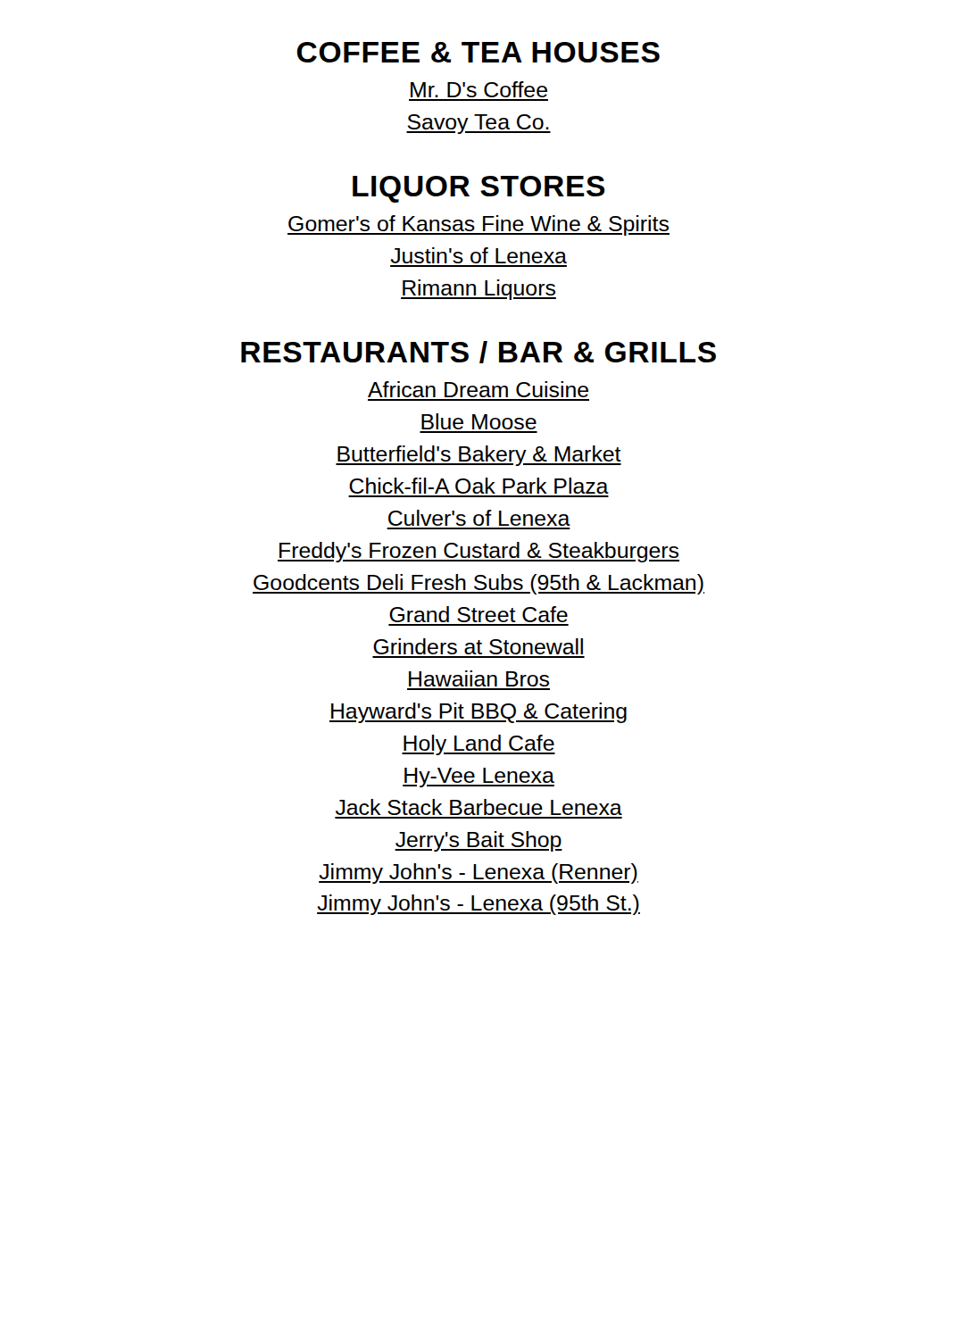Coffee & Tea Houses
Mr. D's Coffee
Savoy Tea Co.
Liquor Stores
Gomer's of Kansas Fine Wine & Spirits
Justin's of Lenexa
Rimann Liquors
Restaurants / Bar & Grills
African Dream Cuisine
Blue Moose
Butterfield's Bakery & Market
Chick-fil-A Oak Park Plaza
Culver's of Lenexa
Freddy's Frozen Custard & Steakburgers
Goodcents Deli Fresh Subs (95th & Lackman)
Grand Street Cafe
Grinders at Stonewall
Hawaiian Bros
Hayward's Pit BBQ & Catering
Holy Land Cafe
Hy-Vee Lenexa
Jack Stack Barbecue Lenexa
Jerry's Bait Shop
Jimmy John's - Lenexa (Renner)
Jimmy John's - Lenexa (95th St.)